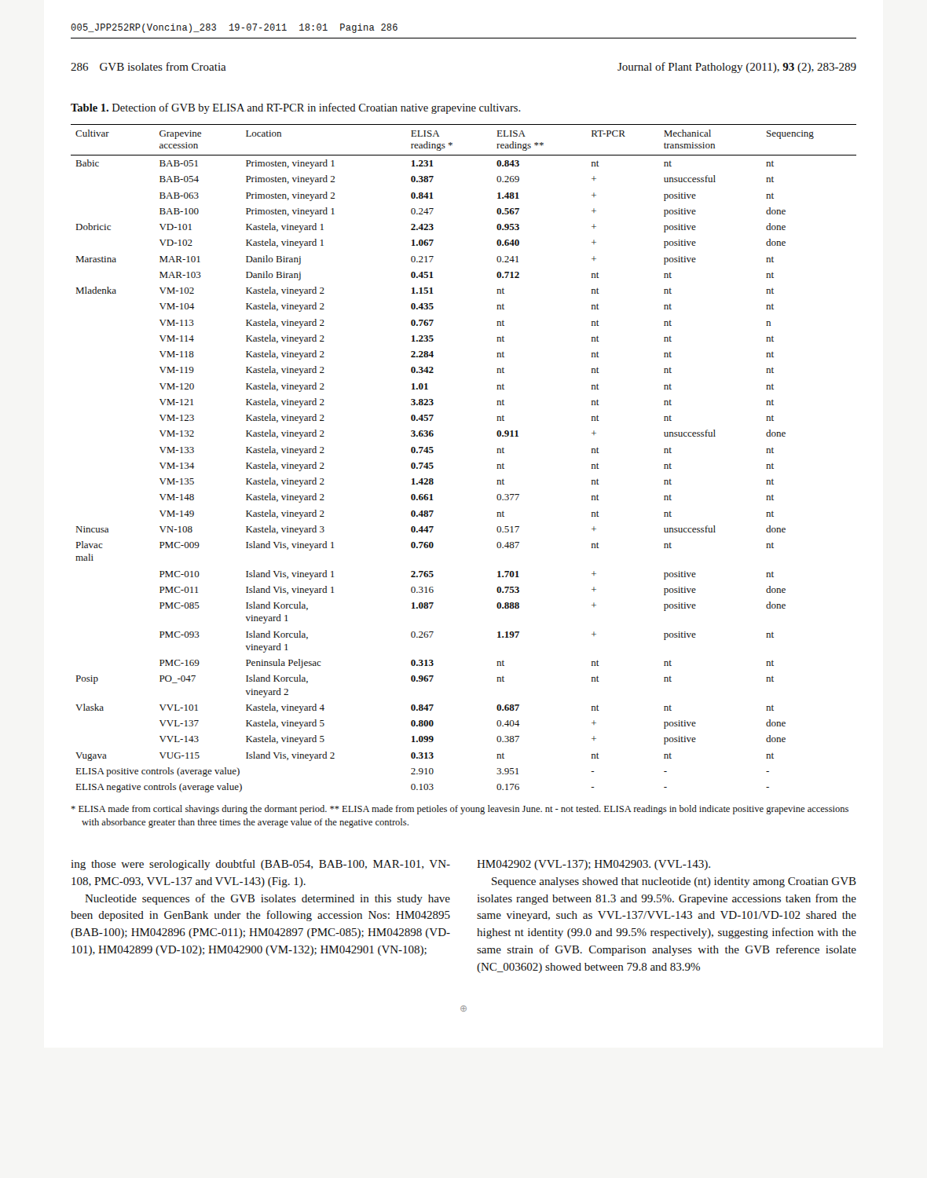005_JPP252RP(Voncina)_283 19-07-2011 18:01 Pagina 286
286 GVB isolates from Croatia
Journal of Plant Pathology (2011), 93 (2), 283-289
Table 1. Detection of GVB by ELISA and RT-PCR in infected Croatian native grapevine cultivars.
| Cultivar | Grapevine accession | Location | ELISA readings * | ELISA readings ** | RT-PCR | Mechanical transmission | Sequencing |
| --- | --- | --- | --- | --- | --- | --- | --- |
| Babic | BAB-051 | Primosten, vineyard 1 | 1.231 | 0.843 | nt | nt | nt |
| | BAB-054 | Primosten, vineyard 2 | 0.387 | 0.269 | + | unsuccessful | nt |
| | BAB-063 | Primosten, vineyard 2 | 0.841 | 1.481 | + | positive | nt |
| | BAB-100 | Primosten, vineyard 1 | 0.247 | 0.567 | + | positive | done |
| Dobricic | VD-101 | Kastela, vineyard 1 | 2.423 | 0.953 | + | positive | done |
| | VD-102 | Kastela, vineyard 1 | 1.067 | 0.640 | + | positive | done |
| Marastina | MAR-101 | Danilo Biranj | 0.217 | 0.241 | + | positive | nt |
| | MAR-103 | Danilo Biranj | 0.451 | 0.712 | nt | nt | nt |
| Mladenka | VM-102 | Kastela, vineyard 2 | 1.151 | nt | nt | nt | nt |
| | VM-104 | Kastela, vineyard 2 | 0.435 | nt | nt | nt | nt |
| | VM-113 | Kastela, vineyard 2 | 0.767 | nt | nt | nt | n |
| | VM-114 | Kastela, vineyard 2 | 1.235 | nt | nt | nt | nt |
| | VM-118 | Kastela, vineyard 2 | 2.284 | nt | nt | nt | nt |
| | VM-119 | Kastela, vineyard 2 | 0.342 | nt | nt | nt | nt |
| | VM-120 | Kastela, vineyard 2 | 1.01 | nt | nt | nt | nt |
| | VM-121 | Kastela, vineyard 2 | 3.823 | nt | nt | nt | nt |
| | VM-123 | Kastela, vineyard 2 | 0.457 | nt | nt | nt | nt |
| | VM-132 | Kastela, vineyard 2 | 3.636 | 0.911 | + | unsuccessful | done |
| | VM-133 | Kastela, vineyard 2 | 0.745 | nt | nt | nt | nt |
| | VM-134 | Kastela, vineyard 2 | 0.745 | nt | nt | nt | nt |
| | VM-135 | Kastela, vineyard 2 | 1.428 | nt | nt | nt | nt |
| | VM-148 | Kastela, vineyard 2 | 0.661 | 0.377 | nt | nt | nt |
| | VM-149 | Kastela, vineyard 2 | 0.487 | nt | nt | nt | nt |
| Nincusa | VN-108 | Kastela, vineyard 3 | 0.447 | 0.517 | + | unsuccessful | done |
| Plavac mali | PMC-009 | Island Vis, vineyard 1 | 0.760 | 0.487 | nt | nt | nt |
| | PMC-010 | Island Vis, vineyard 1 | 2.765 | 1.701 | + | positive | nt |
| | PMC-011 | Island Vis, vineyard 1 | 0.316 | 0.753 | + | positive | done |
| | PMC-085 | Island Korcula, vineyard 1 | 1.087 | 0.888 | + | positive | done |
| | PMC-093 | Island Korcula, vineyard 1 | 0.267 | 1.197 | + | positive | nt |
| | PMC-169 | Peninsula Peljesac | 0.313 | nt | nt | nt | nt |
| Posip | PO_-047 | Island Korcula, vineyard 2 | 0.967 | nt | nt | nt | nt |
| Vlaska | VVL-101 | Kastela, vineyard 4 | 0.847 | 0.687 | nt | nt | nt |
| | VVL-137 | Kastela, vineyard 5 | 0.800 | 0.404 | + | positive | done |
| | VVL-143 | Kastela, vineyard 5 | 1.099 | 0.387 | + | positive | done |
| Vugava | VUG-115 | Island Vis, vineyard 2 | 0.313 | nt | nt | nt | nt |
| ELISA positive controls (average value) | 2.910 | 3.951 | - | - | - |
| ELISA negative controls (average value) | 0.103 | 0.176 | - | - | - |
* ELISA made from cortical shavings during the dormant period. ** ELISA made from petioles of young leavesin June. nt - not tested. ELISA readings in bold indicate positive grapevine accessions with absorbance greater than three times the average value of the negative controls.
ing those were serologically doubtful (BAB-054, BAB-100, MAR-101, VN-108, PMC-093, VVL-137 and VVL-143) (Fig. 1).
Nucleotide sequences of the GVB isolates determined in this study have been deposited in GenBank under the following accession Nos: HM042895 (BAB-100); HM042896 (PMC-011); HM042897 (PMC-085); HM042898 (VD-101), HM042899 (VD-102); HM042900 (VM-132); HM042901 (VN-108);
HM042902 (VVL-137); HM042903. (VVL-143).
Sequence analyses showed that nucleotide (nt) identity among Croatian GVB isolates ranged between 81.3 and 99.5%. Grapevine accessions taken from the same vineyard, such as VVL-137/VVL-143 and VD-101/VD-102 shared the highest nt identity (99.0 and 99.5% respectively), suggesting infection with the same strain of GVB. Comparison analyses with the GVB reference isolate (NC_003602) showed between 79.8 and 83.9%
⊕